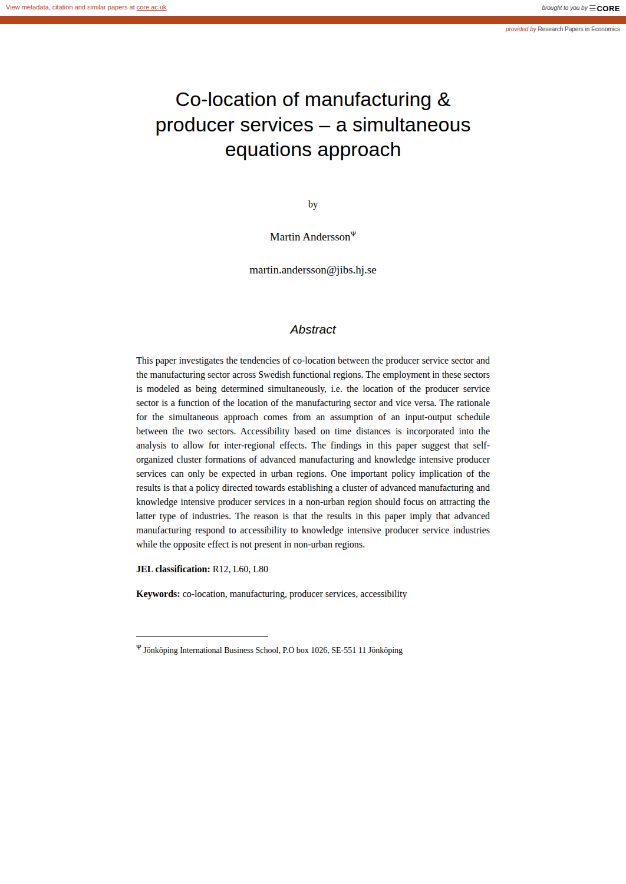View metadata, citation and similar papers at core.ac.uk
brought to you by ☰CORE
provided by Research Papers in Economics
Co-location of manufacturing &
producer services – a simultaneous
equations approach
by
Martin AnderssonΨ
martin.andersson@jibs.hj.se
Abstract
This paper investigates the tendencies of co-location between the producer service sector and the manufacturing sector across Swedish functional regions. The employment in these sectors is modeled as being determined simultaneously, i.e. the location of the producer service sector is a function of the location of the manufacturing sector and vice versa. The rationale for the simultaneous approach comes from an assumption of an input-output schedule between the two sectors. Accessibility based on time distances is incorporated into the analysis to allow for inter-regional effects. The findings in this paper suggest that self-organized cluster formations of advanced manufacturing and knowledge intensive producer services can only be expected in urban regions. One important policy implication of the results is that a policy directed towards establishing a cluster of advanced manufacturing and knowledge intensive producer services in a non-urban region should focus on attracting the latter type of industries. The reason is that the results in this paper imply that advanced manufacturing respond to accessibility to knowledge intensive producer service industries while the opposite effect is not present in non-urban regions.
JEL classification: R12, L60, L80
Keywords: co-location, manufacturing, producer services, accessibility
Ψ Jönköping International Business School, P.O box 1026, SE-551 11 Jönköping